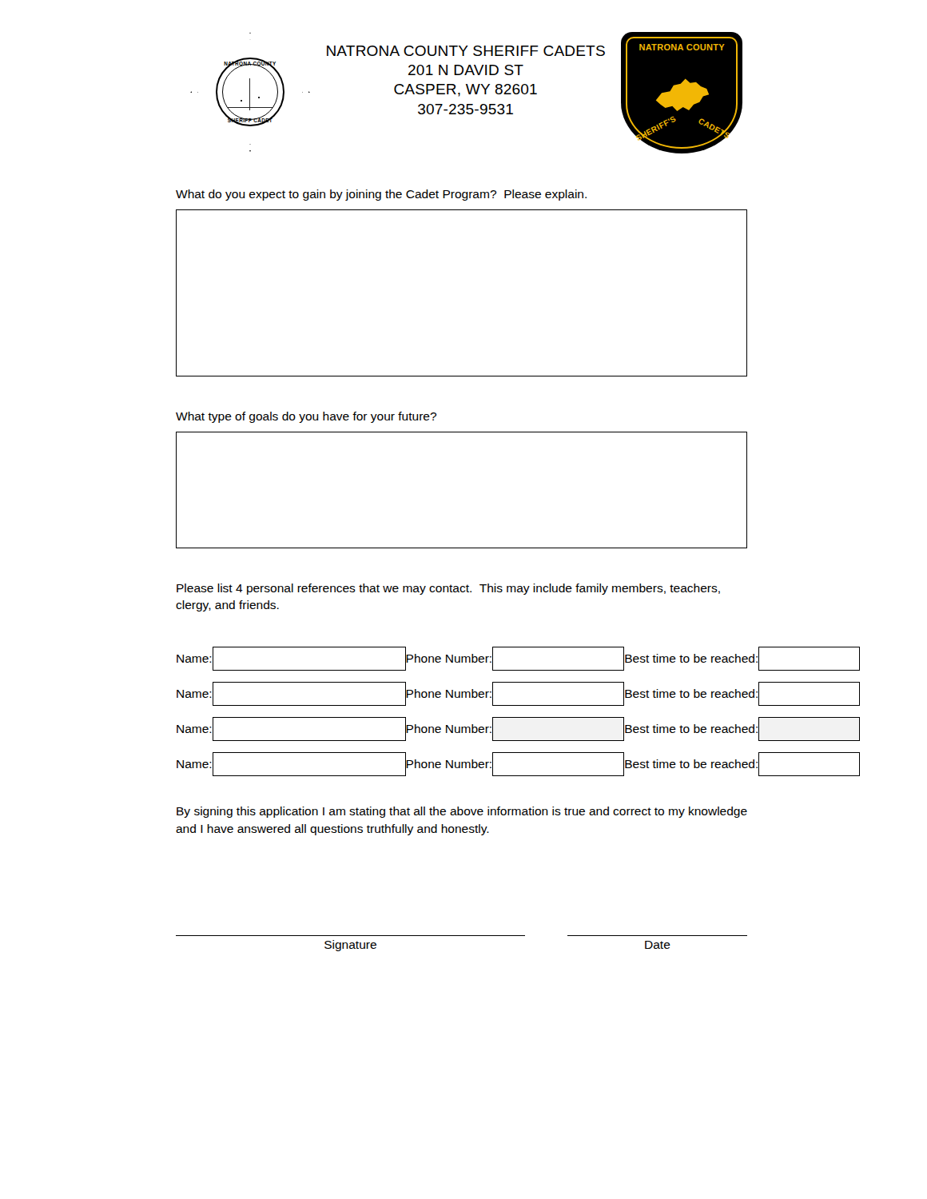NATRONA COUNTY
SHERIFF CADET
NATRONA COUNTY SHERIFF CADETS
201 N DAVID ST
CASPER, WY 82601
307-235-9531
NATRONA COUNTY
SHERIFF'S
CADETS
What do you expect to gain by joining the Cadet Program? Please explain.
What type of goals do you have for your future?
Please list 4 personal references that we may contact. This may include family members, teachers, clergy, and friends.
| Name: | | Phone Number: | | Best time to be reached: | |
| Name: | | Phone Number: | | Best time to be reached: | |
| Name: | | Phone Number: | | Best time to be reached: | |
| Name: | | Phone Number: | | Best time to be reached: | |
By signing this application I am stating that all the above information is true and correct to my knowledge and I have answered all questions truthfully and honestly.
Signature
Date